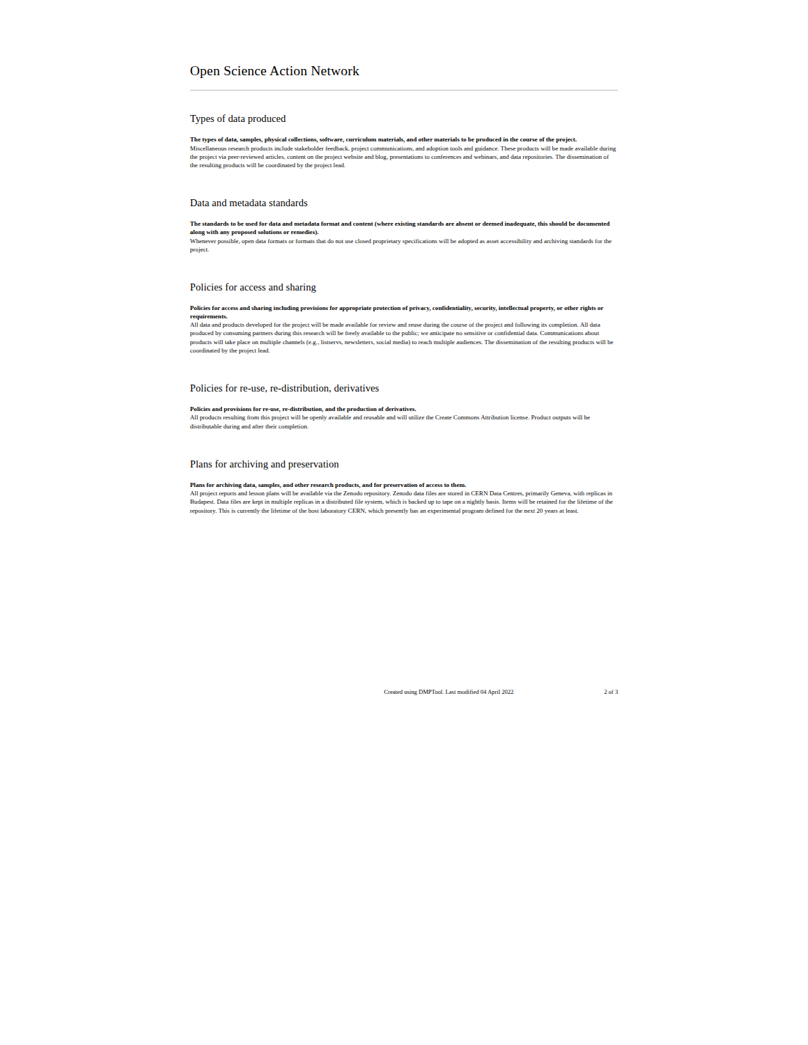Open Science Action Network
Types of data produced
The types of data, samples, physical collections, software, curriculum materials, and other materials to be produced in the course of the project.
Miscellaneous research products include stakeholder feedback, project communications, and adoption tools and guidance. These products will be made available during the project via peer-reviewed articles, content on the project website and blog, presentations to conferences and webinars, and data repositories. The dissemination of the resulting products will be coordinated by the project lead.
Data and metadata standards
The standards to be used for data and metadata format and content (where existing standards are absent or deemed inadequate, this should be documented along with any proposed solutions or remedies).
Whenever possible, open data formats or formats that do not use closed proprietary specifications will be adopted as asset accessibility and archiving standards for the project.
Policies for access and sharing
Policies for access and sharing including provisions for appropriate protection of privacy, confidentiality, security, intellectual property, or other rights or requirements.
All data and products developed for the project will be made available for review and reuse during the course of the project and following its completion. All data produced by consuming partners during this research will be freely available to the public; we anticipate no sensitive or confidential data. Communications about products will take place on multiple channels (e.g., listservs, newsletters, social media) to reach multiple audiences. The dissemination of the resulting products will be coordinated by the project lead.
Policies for re-use, re-distribution, derivatives
Policies and provisions for re-use, re-distribution, and the production of derivatives.
All products resulting from this project will be openly available and reusable and will utilize the Create Commons Attribution license. Product outputs will be distributable during and after their completion.
Plans for archiving and preservation
Plans for archiving data, samples, and other research products, and for preservation of access to them.
All project reports and lesson plans will be available via the Zenodo repository. Zenodo data files are stored in CERN Data Centres, primarily Geneva, with replicas in Budapest. Data files are kept in multiple replicas in a distributed file system, which is backed up to tape on a nightly basis. Items will be retained for the lifetime of the repository. This is currently the lifetime of the host laboratory CERN, which presently has an experimental program defined for the next 20 years at least.
Created using DMPTool. Last modified 04 April 2022 2 of 3